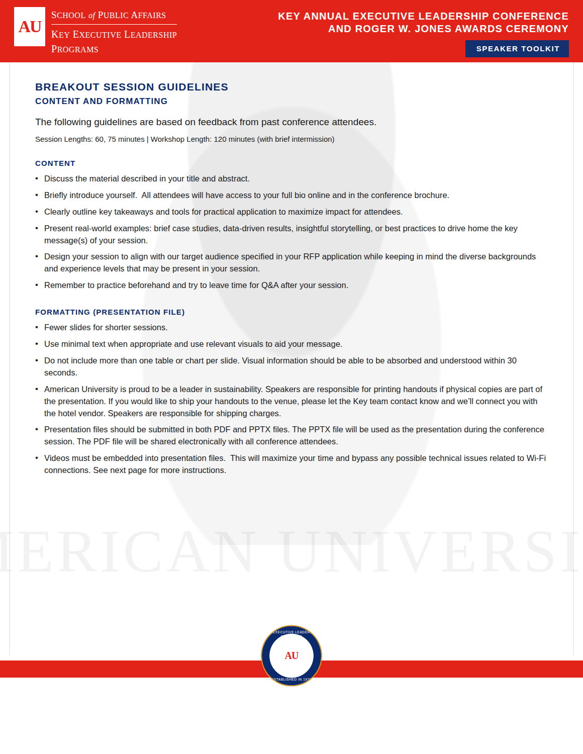AU
SCHOOL of PUBLIC AFFAIRS
KEY EXECUTIVE LEADERSHIP
PROGRAMS
Key Annual Executive Leadership Conference
and Roger W. Jones Awards Ceremony
Speaker Toolkit
AMERICAN UNIVERSITY
Breakout Session Guidelines
Content and Formatting
The following guidelines are based on feedback from past conference attendees.
Session Lengths: 60, 75 minutes | Workshop Length: 120 minutes (with brief intermission)
Content
Discuss the material described in your title and abstract.
Briefly introduce yourself. All attendees will have access to your full bio online and in the conference brochure.
Clearly outline key takeaways and tools for practical application to maximize impact for attendees.
Present real-world examples: brief case studies, data-driven results, insightful storytelling, or best practices to drive home the key message(s) of your session.
Design your session to align with our target audience specified in your RFP application while keeping in mind the diverse backgrounds and experience levels that may be present in your session.
Remember to practice beforehand and try to leave time for Q&A after your session.
Formatting (Presentation File)
Fewer slides for shorter sessions.
Use minimal text when appropriate and use relevant visuals to aid your message.
Do not include more than one table or chart per slide. Visual information should be able to be absorbed and understood within 30 seconds.
American University is proud to be a leader in sustainability. Speakers are responsible for printing handouts if physical copies are part of the presentation. If you would like to ship your handouts to the venue, please let the Key team contact know and we’ll connect you with the hotel vendor. Speakers are responsible for shipping charges.
Presentation files should be submitted in both PDF and PPTX files. The PPTX file will be used as the presentation during the conference session. The PDF file will be shared electronically with all conference attendees.
Videos must be embedded into presentation files. This will maximize your time and bypass any possible technical issues related to Wi-Fi connections. See next page for more instructions.
Key Executive Leadership Programs
Established in 1976
AU